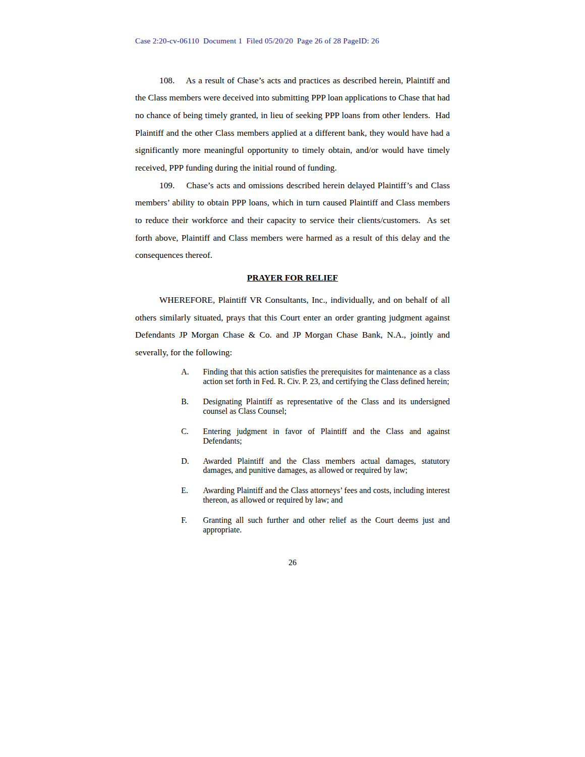Case 2:20-cv-06110 Document 1 Filed 05/20/20 Page 26 of 28 PageID: 26
108. As a result of Chase’s acts and practices as described herein, Plaintiff and the Class members were deceived into submitting PPP loan applications to Chase that had no chance of being timely granted, in lieu of seeking PPP loans from other lenders. Had Plaintiff and the other Class members applied at a different bank, they would have had a significantly more meaningful opportunity to timely obtain, and/or would have timely received, PPP funding during the initial round of funding.
109. Chase’s acts and omissions described herein delayed Plaintiff’s and Class members’ ability to obtain PPP loans, which in turn caused Plaintiff and Class members to reduce their workforce and their capacity to service their clients/customers. As set forth above, Plaintiff and Class members were harmed as a result of this delay and the consequences thereof.
PRAYER FOR RELIEF
WHEREFORE, Plaintiff VR Consultants, Inc., individually, and on behalf of all others similarly situated, prays that this Court enter an order granting judgment against Defendants JP Morgan Chase & Co. and JP Morgan Chase Bank, N.A., jointly and severally, for the following:
A.
Finding that this action satisfies the prerequisites for maintenance as a class action set forth in Fed. R. Civ. P. 23, and certifying the Class defined herein;
B.
Designating Plaintiff as representative of the Class and its undersigned counsel as Class Counsel;
C.
Entering judgment in favor of Plaintiff and the Class and against Defendants;
D.
Awarded Plaintiff and the Class members actual damages, statutory damages, and punitive damages, as allowed or required by law;
E.
Awarding Plaintiff and the Class attorneys’ fees and costs, including interest thereon, as allowed or required by law; and
F.
Granting all such further and other relief as the Court deems just and appropriate.
26